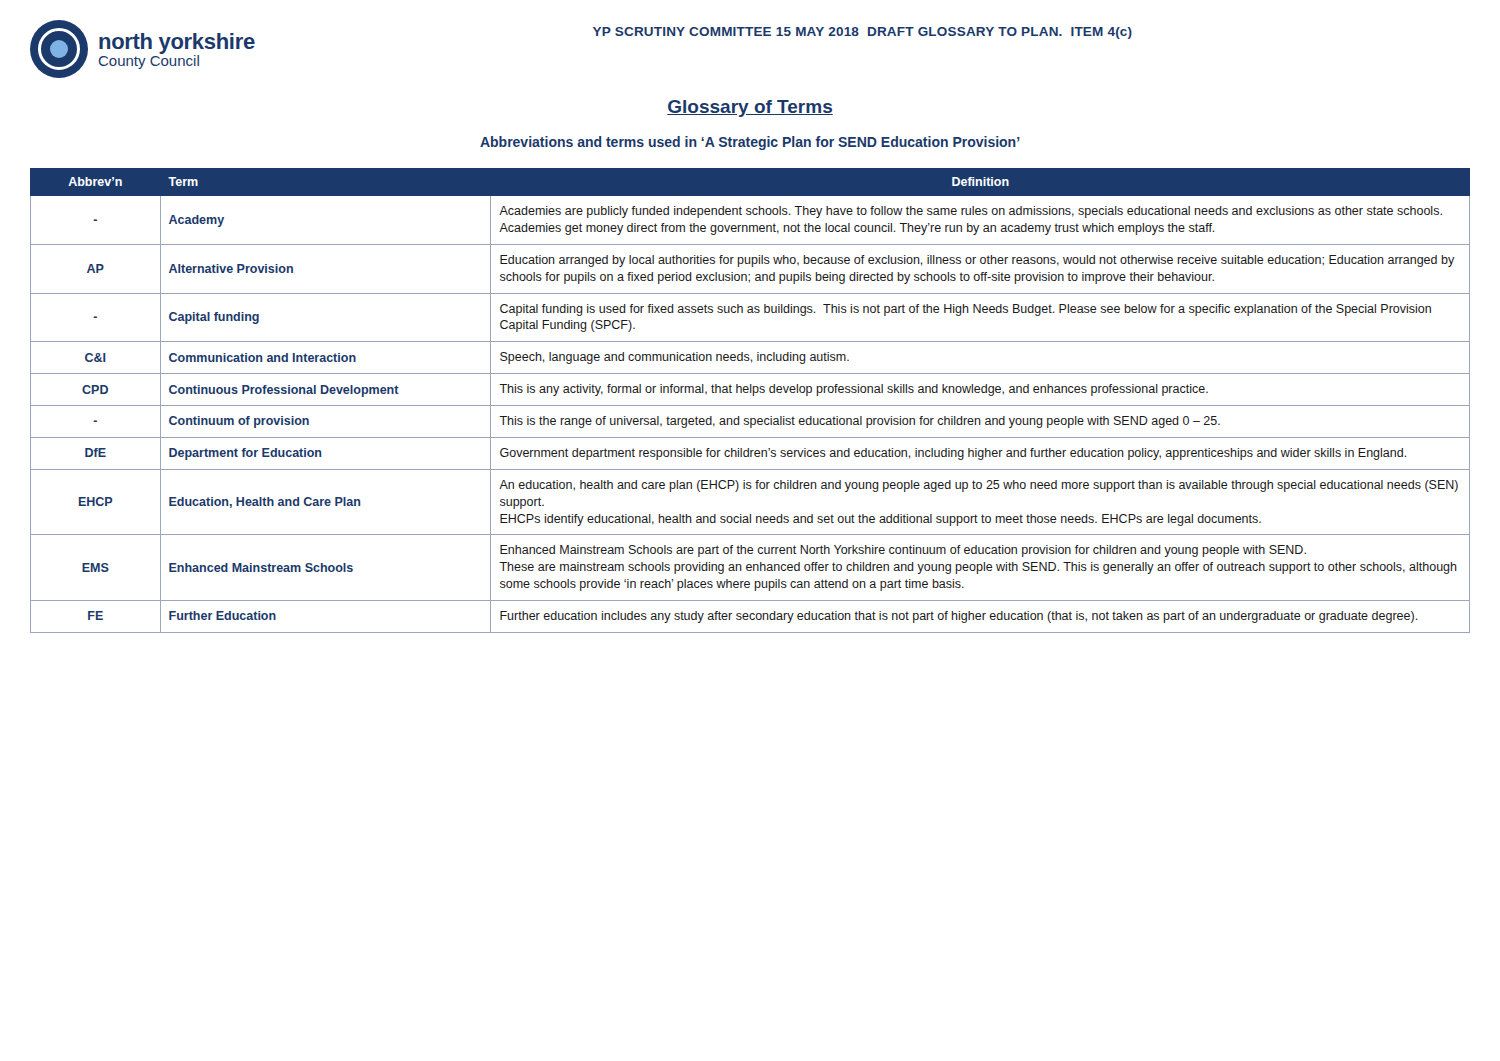north yorkshire
County Council
YP SCRUTINY COMMITTEE 15 MAY 2018 DRAFT GLOSSARY TO PLAN. ITEM 4(c)
Glossary of Terms
Abbreviations and terms used in ‘A Strategic Plan for SEND Education Provision’
| Abbrev’n | Term | Definition |
| --- | --- | --- |
| - | Academy | Academies are publicly funded independent schools. They have to follow the same rules on admissions, specials educational needs and exclusions as other state schools. Academies get money direct from the government, not the local council. They’re run by an academy trust which employs the staff. |
| AP | Alternative Provision | Education arranged by local authorities for pupils who, because of exclusion, illness or other reasons, would not otherwise receive suitable education; Education arranged by schools for pupils on a fixed period exclusion; and pupils being directed by schools to off-site provision to improve their behaviour. |
| - | Capital funding | Capital funding is used for fixed assets such as buildings. This is not part of the High Needs Budget. Please see below for a specific explanation of the Special Provision Capital Funding (SPCF). |
| C&I | Communication and Interaction | Speech, language and communication needs, including autism. |
| CPD | Continuous Professional Development | This is any activity, formal or informal, that helps develop professional skills and knowledge, and enhances professional practice. |
| - | Continuum of provision | This is the range of universal, targeted, and specialist educational provision for children and young people with SEND aged 0 – 25. |
| DfE | Department for Education | Government department responsible for children’s services and education, including higher and further education policy, apprenticeships and wider skills in England. |
| EHCP | Education, Health and Care Plan | An education, health and care plan (EHCP) is for children and young people aged up to 25 who need more support than is available through special educational needs (SEN) support. EHCPs identify educational, health and social needs and set out the additional support to meet those needs. EHCPs are legal documents. |
| EMS | Enhanced Mainstream Schools | Enhanced Mainstream Schools are part of the current North Yorkshire continuum of education provision for children and young people with SEND. These are mainstream schools providing an enhanced offer to children and young people with SEND. This is generally an offer of outreach support to other schools, although some schools provide ‘in reach’ places where pupils can attend on a part time basis. |
| FE | Further Education | Further education includes any study after secondary education that is not part of higher education (that is, not taken as part of an undergraduate or graduate degree). |